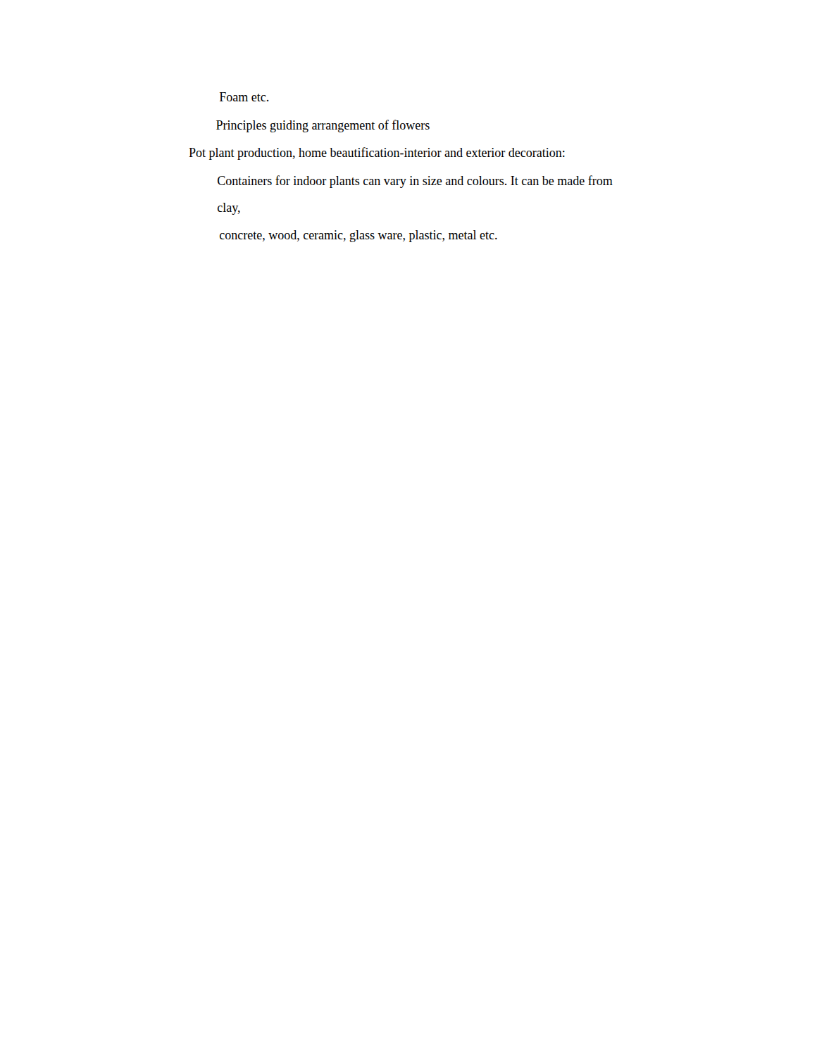Foam etc.
Principles guiding arrangement of flowers
Pot plant production, home beautification-interior and exterior decoration:
Containers for indoor plants can vary in size and colours. It can be made from clay,
concrete, wood, ceramic, glass ware, plastic, metal etc.